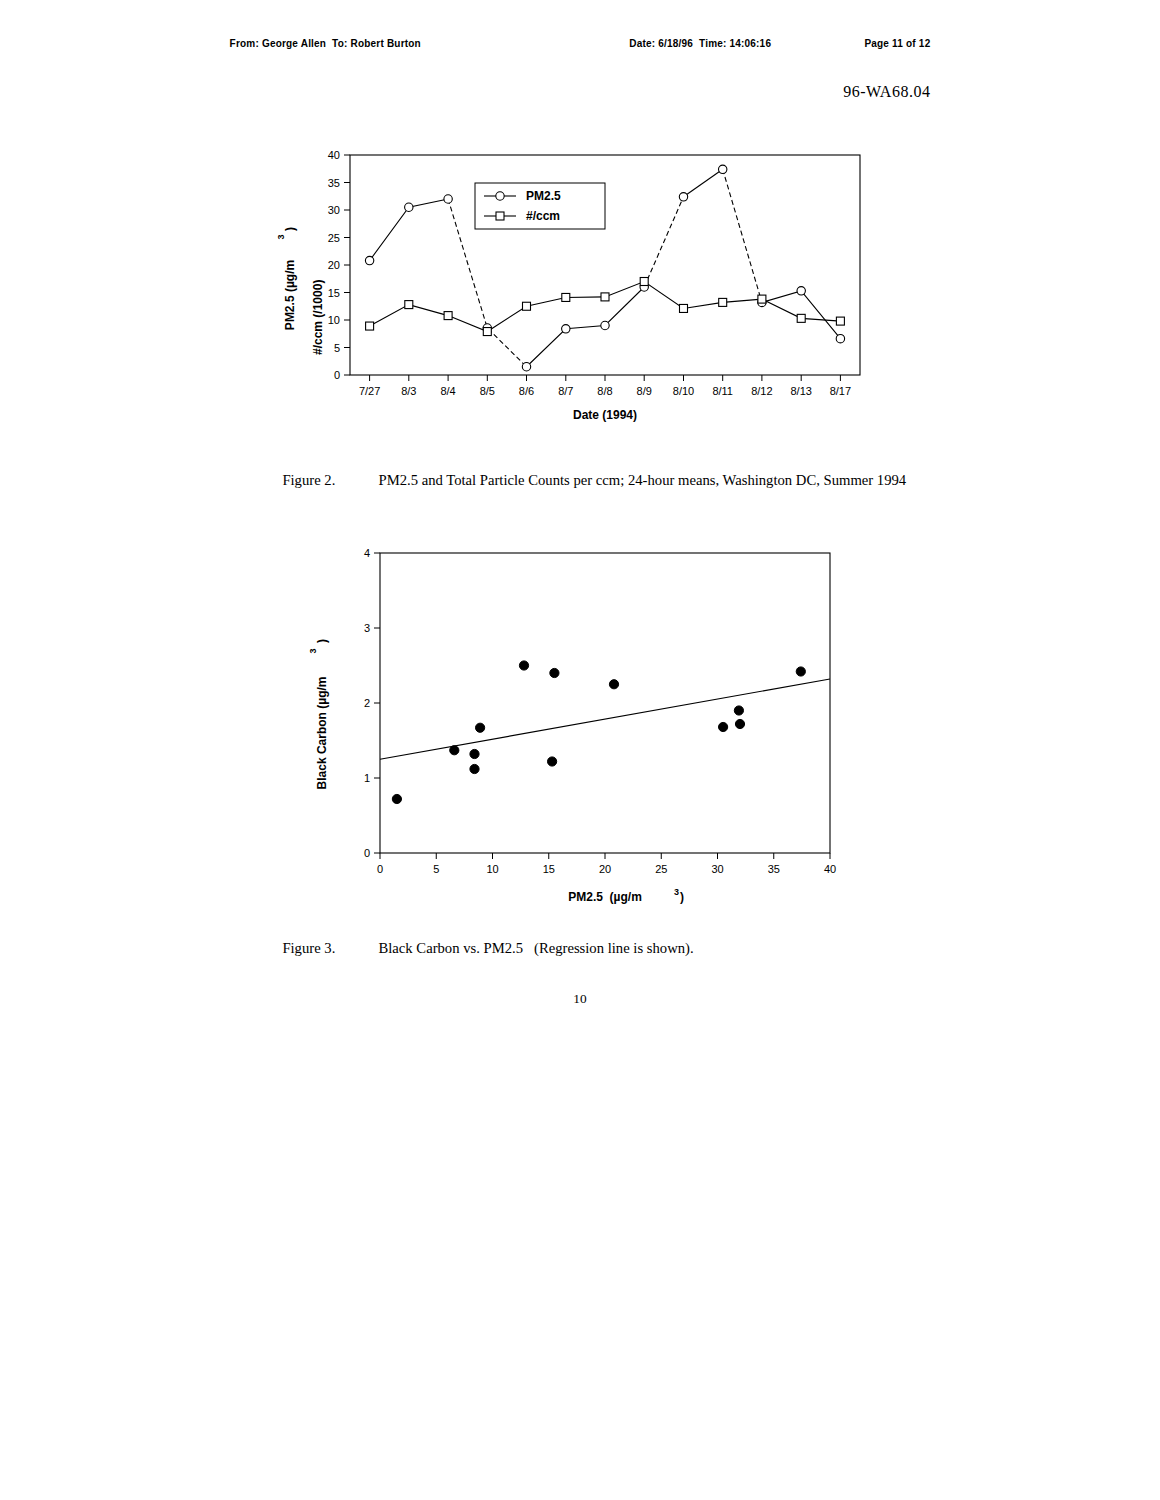From: George Allen To: Robert Burton Date: 6/18/96 Time: 14:06:16 Page 11 of 12
96-WA68.04
0 5 10 15 20 25 30 35 40 PM2.5 (µg/m 3 ) #/ccm (/1000) 7/27 8/3 8/4 8/5 8/6 8/7 8/8 8/9 8/10 8/11 8/12 8/13 8/17 Date (1994) PM2.5 #/ccm
Figure 2. PM2.5 and Total Particle Counts per ccm; 24-hour means, Washington DC, Summer 1994
0 1 2 3 4 Black Carbon (µg/m 3 ) 0 5 10 15 20 25 30 35 40 PM2.5 (µg/m 3 )
Figure 3. Black Carbon vs. PM2.5 (Regression line is shown).
10